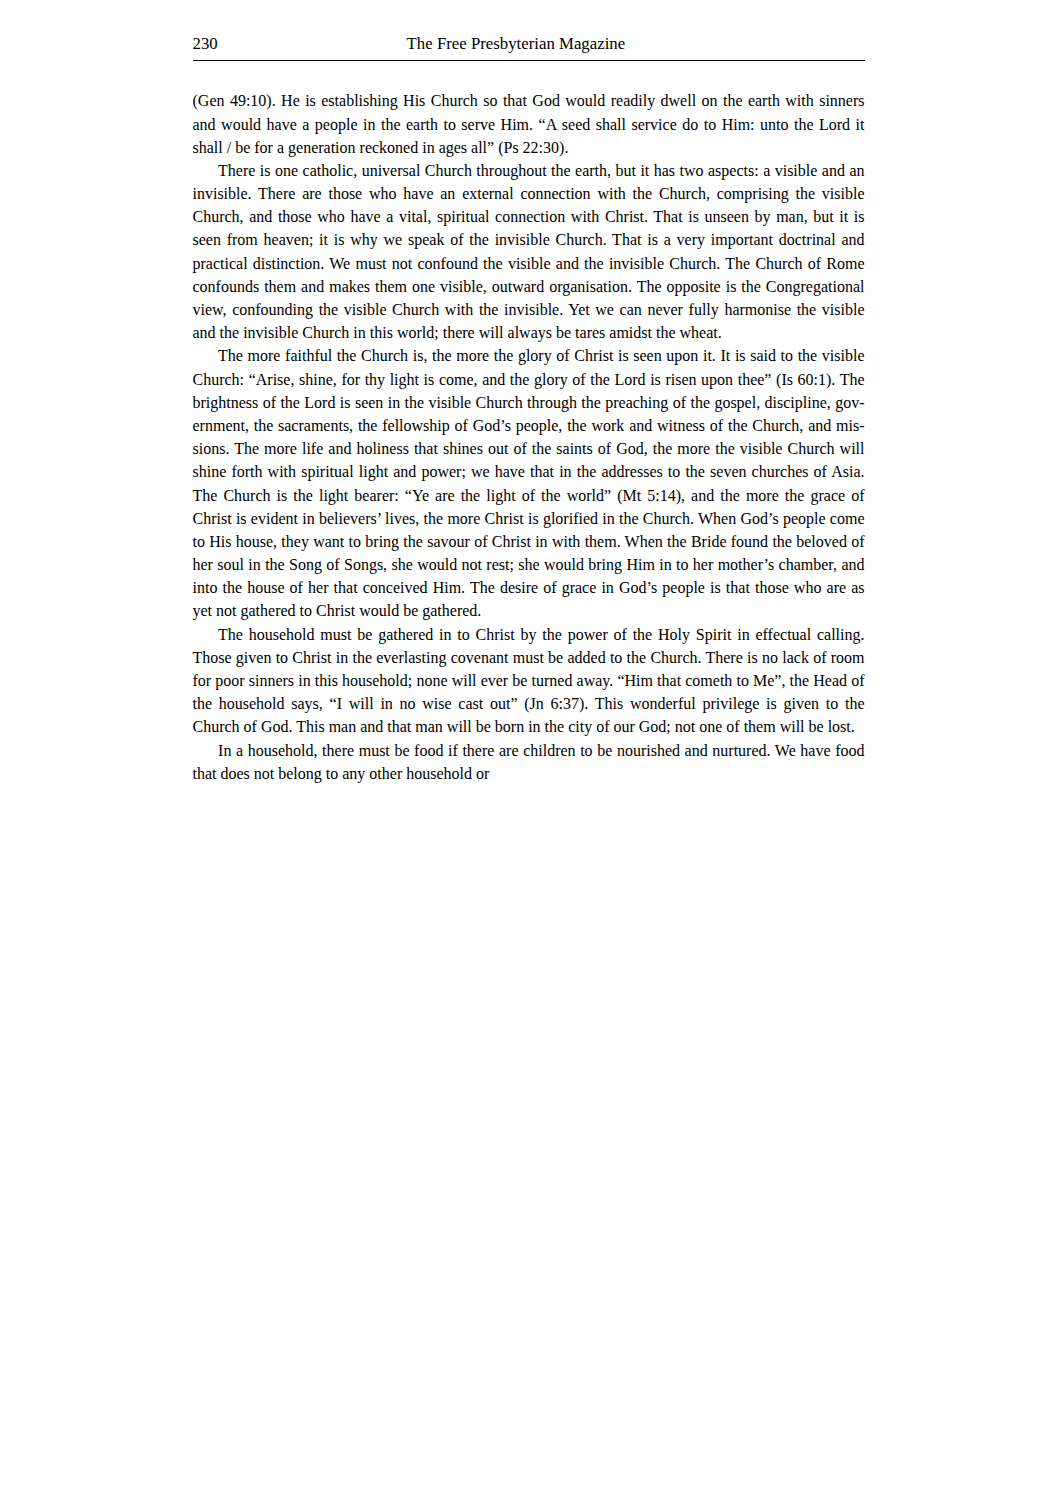230 The Free Presbyterian Magazine
(Gen 49:10). He is establishing His Church so that God would readily dwell on the earth with sinners and would have a people in the earth to serve Him. “A seed shall service do to Him: unto the Lord it shall / be for a generation reckoned in ages all” (Ps 22:30).
There is one catholic, universal Church throughout the earth, but it has two aspects: a visible and an invisible. There are those who have an external connection with the Church, comprising the visible Church, and those who have a vital, spiritual connection with Christ. That is unseen by man, but it is seen from heaven; it is why we speak of the invisible Church. That is a very important doctrinal and practical distinction. We must not confound the visible and the invisible Church. The Church of Rome confounds them and makes them one visible, outward organisation. The opposite is the Congregational view, confounding the visible Church with the invisible. Yet we can never fully harmonise the visible and the invisible Church in this world; there will always be tares amidst the wheat.
The more faithful the Church is, the more the glory of Christ is seen upon it. It is said to the visible Church: “Arise, shine, for thy light is come, and the glory of the Lord is risen upon thee” (Is 60:1). The brightness of the Lord is seen in the visible Church through the preaching of the gospel, discipline, government, the sacraments, the fellowship of God’s people, the work and witness of the Church, and missions. The more life and holiness that shines out of the saints of God, the more the visible Church will shine forth with spiritual light and power; we have that in the addresses to the seven churches of Asia. The Church is the light bearer: “Ye are the light of the world” (Mt 5:14), and the more the grace of Christ is evident in believers’ lives, the more Christ is glorified in the Church. When God’s people come to His house, they want to bring the savour of Christ in with them. When the Bride found the beloved of her soul in the Song of Songs, she would not rest; she would bring Him in to her mother’s chamber, and into the house of her that conceived Him. The desire of grace in God’s people is that those who are as yet not gathered to Christ would be gathered.
The household must be gathered in to Christ by the power of the Holy Spirit in effectual calling. Those given to Christ in the everlasting covenant must be added to the Church. There is no lack of room for poor sinners in this household; none will ever be turned away. “Him that cometh to Me”, the Head of the household says, “I will in no wise cast out” (Jn 6:37). This wonderful privilege is given to the Church of God. This man and that man will be born in the city of our God; not one of them will be lost.
In a household, there must be food if there are children to be nourished and nurtured. We have food that does not belong to any other household or